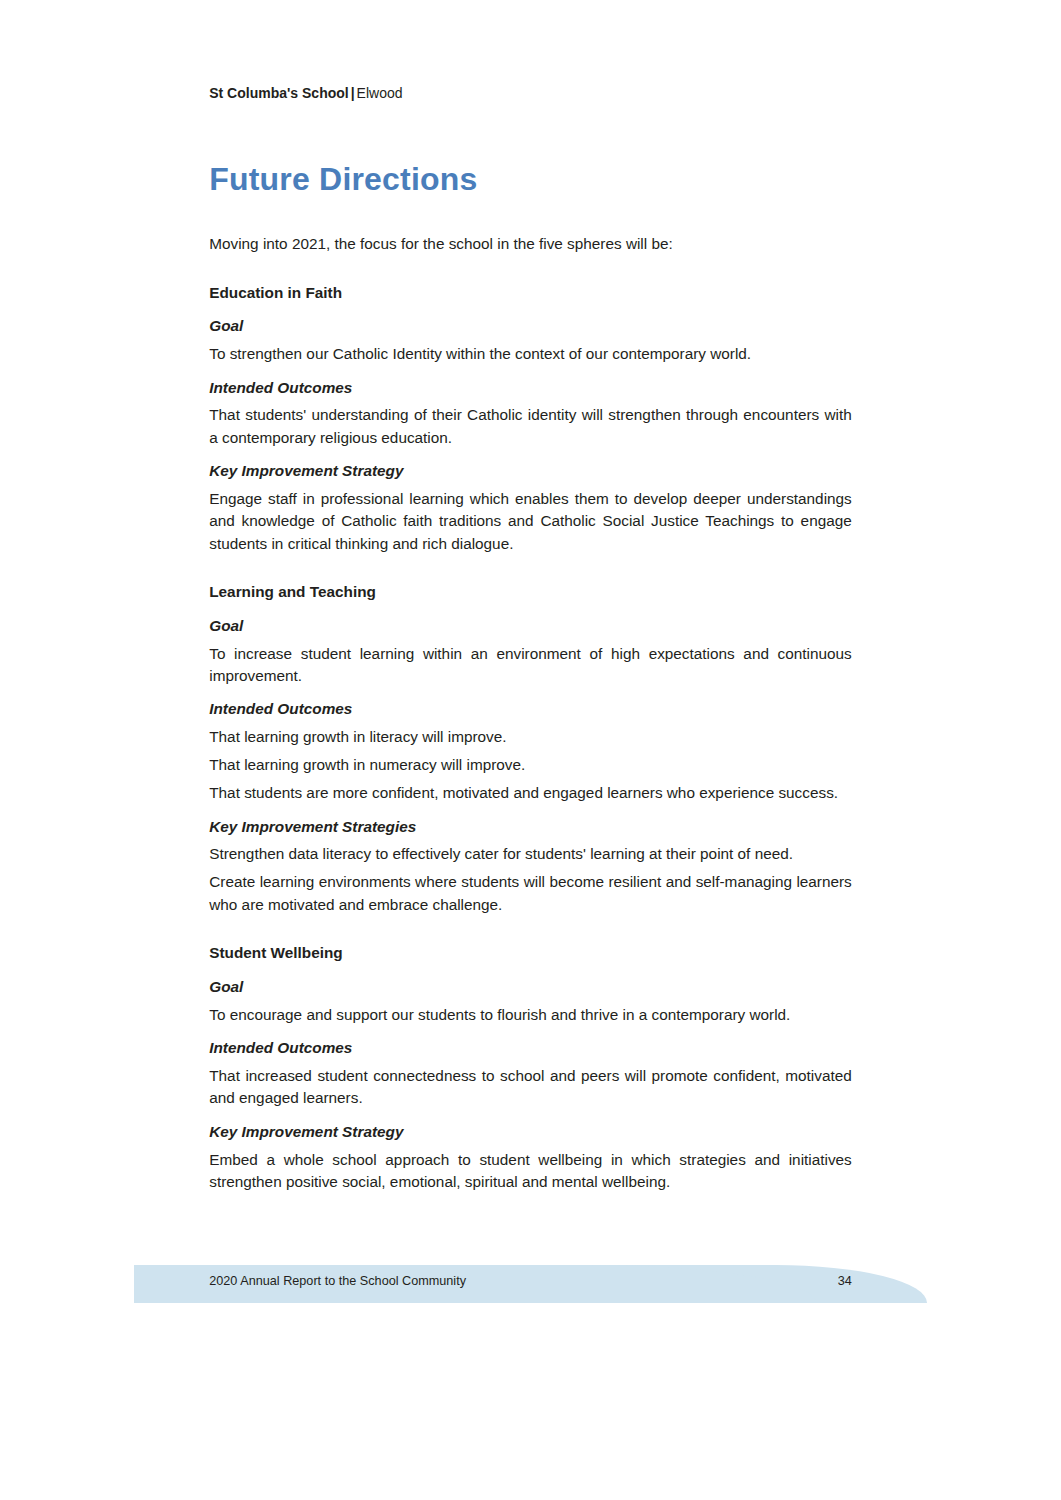St Columba's School|Elwood
Future Directions
Moving into 2021, the focus for the school in the five spheres will be:
Education in Faith
Goal
To strengthen our Catholic Identity within the context of our contemporary world.
Intended Outcomes
That students' understanding of their Catholic identity will strengthen through encounters with a contemporary religious education.
Key Improvement Strategy
Engage staff in professional learning which enables them to develop deeper understandings and knowledge of Catholic faith traditions and Catholic Social Justice Teachings to engage students in critical thinking and rich dialogue.
Learning and Teaching
Goal
To increase student learning within an environment of high expectations and continuous improvement.
Intended Outcomes
That learning growth in literacy will improve.
That learning growth in numeracy will improve.
That students are more confident, motivated and engaged learners who experience success.
Key Improvement Strategies
Strengthen data literacy to effectively cater for students' learning at their point of need.
Create learning environments where students will become resilient and self-managing learners who are motivated and embrace challenge.
Student Wellbeing
Goal
To encourage and support our students to flourish and thrive in a contemporary world.
Intended Outcomes
That increased student connectedness to school and peers will promote confident, motivated and engaged learners.
Key Improvement Strategy
Embed a whole school approach to student wellbeing in which strategies and initiatives strengthen positive social, emotional, spiritual and mental wellbeing.
2020 Annual Report to the School Community
34